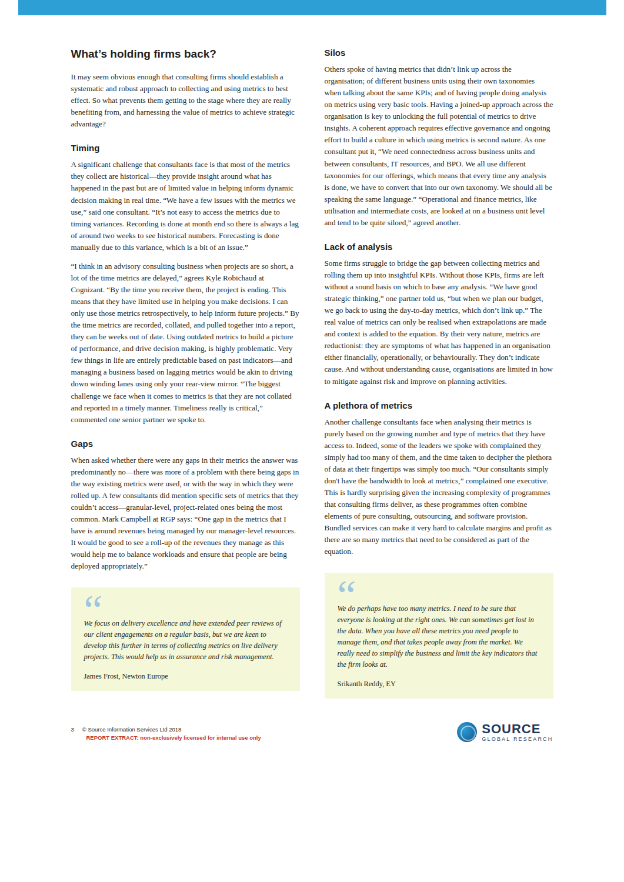What’s holding firms back?
It may seem obvious enough that consulting firms should establish a systematic and robust approach to collecting and using metrics to best effect. So what prevents them getting to the stage where they are really benefiting from, and harnessing the value of metrics to achieve strategic advantage?
Timing
A significant challenge that consultants face is that most of the metrics they collect are historical—they provide insight around what has happened in the past but are of limited value in helping inform dynamic decision making in real time. “We have a few issues with the metrics we use,” said one consultant. “It’s not easy to access the metrics due to timing variances. Recording is done at month end so there is always a lag of around two weeks to see historical numbers. Forecasting is done manually due to this variance, which is a bit of an issue.”
“I think in an advisory consulting business when projects are so short, a lot of the time metrics are delayed,” agrees Kyle Robichaud at Cognizant. “By the time you receive them, the project is ending. This means that they have limited use in helping you make decisions. I can only use those metrics retrospectively, to help inform future projects.” By the time metrics are recorded, collated, and pulled together into a report, they can be weeks out of date. Using outdated metrics to build a picture of performance, and drive decision making, is highly problematic. Very few things in life are entirely predictable based on past indicators—and managing a business based on lagging metrics would be akin to driving down winding lanes using only your rear-view mirror. “The biggest challenge we face when it comes to metrics is that they are not collated and reported in a timely manner. Timeliness really is critical,” commented one senior partner we spoke to.
Gaps
When asked whether there were any gaps in their metrics the answer was predominantly no—there was more of a problem with there being gaps in the way existing metrics were used, or with the way in which they were rolled up. A few consultants did mention specific sets of metrics that they couldn’t access—granular-level, project-related ones being the most common. Mark Campbell at RGP says: “One gap in the metrics that I have is around revenues being managed by our manager-level resources. It would be good to see a roll-up of the revenues they manage as this would help me to balance workloads and ensure that people are being deployed appropriately.”
“
We focus on delivery excellence and have extended peer reviews of our client engagements on a regular basis, but we are keen to develop this further in terms of collecting metrics on live delivery projects. This would help us in assurance and risk management.
James Frost, Newton Europe
Silos
Others spoke of having metrics that didn’t link up across the organisation; of different business units using their own taxonomies when talking about the same KPIs; and of having people doing analysis on metrics using very basic tools. Having a joined-up approach across the organisation is key to unlocking the full potential of metrics to drive insights. A coherent approach requires effective governance and ongoing effort to build a culture in which using metrics is second nature. As one consultant put it, “We need connectedness across business units and between consultants, IT resources, and BPO. We all use different taxonomies for our offerings, which means that every time any analysis is done, we have to convert that into our own taxonomy. We should all be speaking the same language.” “Operational and finance metrics, like utilisation and intermediate costs, are looked at on a business unit level and tend to be quite siloed,” agreed another.
Lack of analysis
Some firms struggle to bridge the gap between collecting metrics and rolling them up into insightful KPIs. Without those KPIs, firms are left without a sound basis on which to base any analysis. “We have good strategic thinking,” one partner told us, “but when we plan our budget, we go back to using the day-to-day metrics, which don’t link up.” The real value of metrics can only be realised when extrapolations are made and context is added to the equation. By their very nature, metrics are reductionist: they are symptoms of what has happened in an organisation either financially, operationally, or behaviourally. They don’t indicate cause. And without understanding cause, organisations are limited in how to mitigate against risk and improve on planning activities.
A plethora of metrics
Another challenge consultants face when analysing their metrics is purely based on the growing number and type of metrics that they have access to. Indeed, some of the leaders we spoke with complained they simply had too many of them, and the time taken to decipher the plethora of data at their fingertips was simply too much. “Our consultants simply don't have the bandwidth to look at metrics,” complained one executive. This is hardly surprising given the increasing complexity of programmes that consulting firms deliver, as these programmes often combine elements of pure consulting, outsourcing, and software provision. Bundled services can make it very hard to calculate margins and profit as there are so many metrics that need to be considered as part of the equation.
“
We do perhaps have too many metrics. I need to be sure that everyone is looking at the right ones. We can sometimes get lost in the data. When you have all these metrics you need people to manage them, and that takes people away from the market. We really need to simplify the business and limit the key indicators that the firm looks at.
Srikanth Reddy, EY
3© Source Information Services Ltd 2018 REPORT EXTRACT: non-exclusively licensed for internal use only
SOURCE GLOBAL RESEARCH